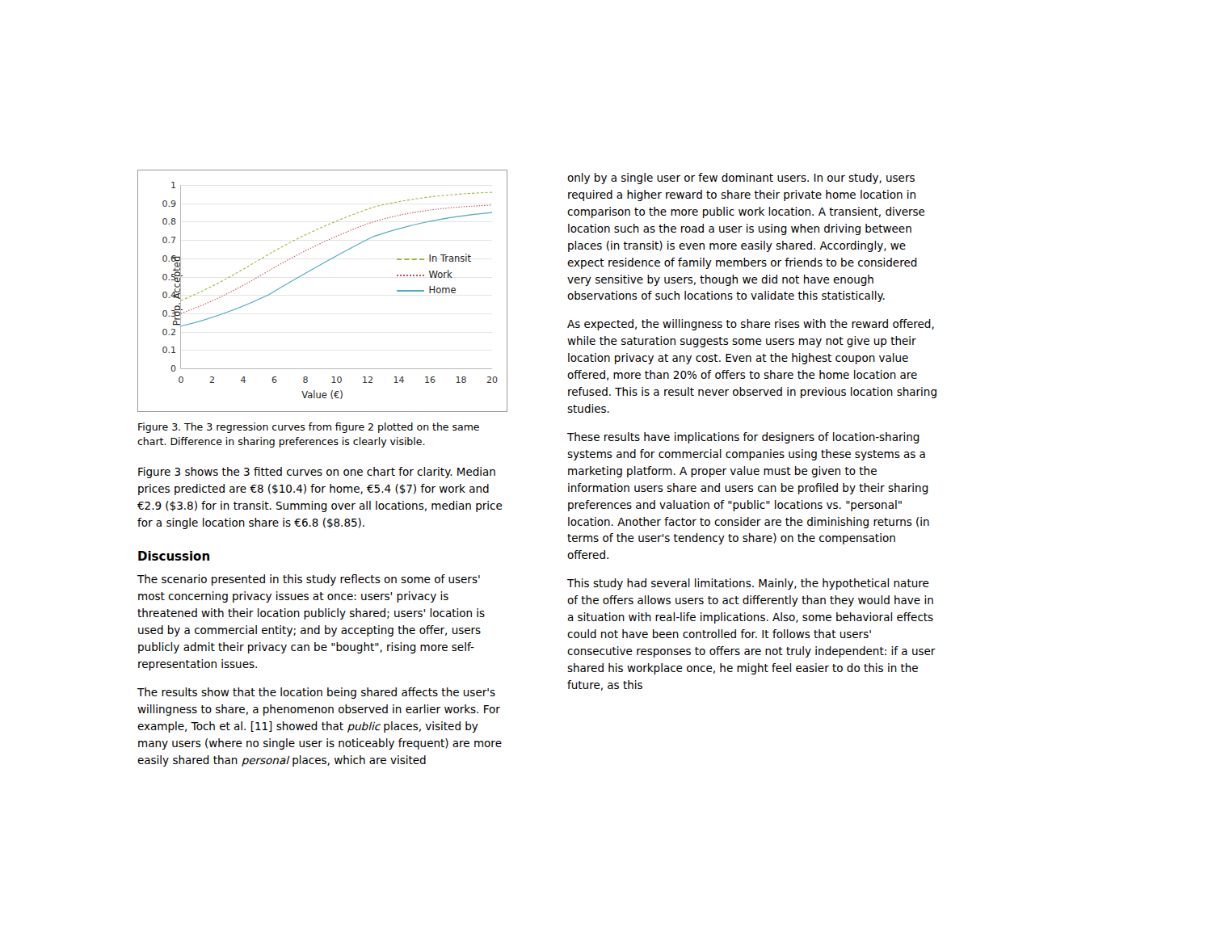Prop. Accepted
1
0.9
0.8
0.7
0.6
0.5
0.4
0.3
0.2
0.1
0
0
2
4
6
8
10
12
14
16
18
20
In Transit
Work
Home
Value (€)
Figure 3. The 3 regression curves from figure 2 plotted on the same chart. Difference in sharing preferences is clearly visible.
Figure 3 shows the 3 fitted curves on one chart for clarity. Median prices predicted are €8 ($10.4) for home, €5.4 ($7) for work and €2.9 ($3.8) for in transit. Summing over all locations, median price for a single location share is €6.8 ($8.85).
Discussion
The scenario presented in this study reflects on some of users' most concerning privacy issues at once: users' privacy is threatened with their location publicly shared; users' location is used by a commercial entity; and by accepting the offer, users publicly admit their privacy can be "bought", rising more self-representation issues.
The results show that the location being shared affects the user's willingness to share, a phenomenon observed in earlier works. For example, Toch et al. [11] showed that public places, visited by many users (where no single user is noticeably frequent) are more easily shared than personal places, which are visited
only by a single user or few dominant users. In our study, users required a higher reward to share their private home location in comparison to the more public work location. A transient, diverse location such as the road a user is using when driving between places (in transit) is even more easily shared. Accordingly, we expect residence of family members or friends to be considered very sensitive by users, though we did not have enough observations of such locations to validate this statistically.
As expected, the willingness to share rises with the reward offered, while the saturation suggests some users may not give up their location privacy at any cost. Even at the highest coupon value offered, more than 20% of offers to share the home location are refused. This is a result never observed in previous location sharing studies.
These results have implications for designers of location-sharing systems and for commercial companies using these systems as a marketing platform. A proper value must be given to the information users share and users can be profiled by their sharing preferences and valuation of "public" locations vs. "personal" location. Another factor to consider are the diminishing returns (in terms of the user's tendency to share) on the compensation offered.
This study had several limitations. Mainly, the hypothetical nature of the offers allows users to act differently than they would have in a situation with real-life implications. Also, some behavioral effects could not have been controlled for. It follows that users' consecutive responses to offers are not truly independent: if a user shared his workplace once, he might feel easier to do this in the future, as this